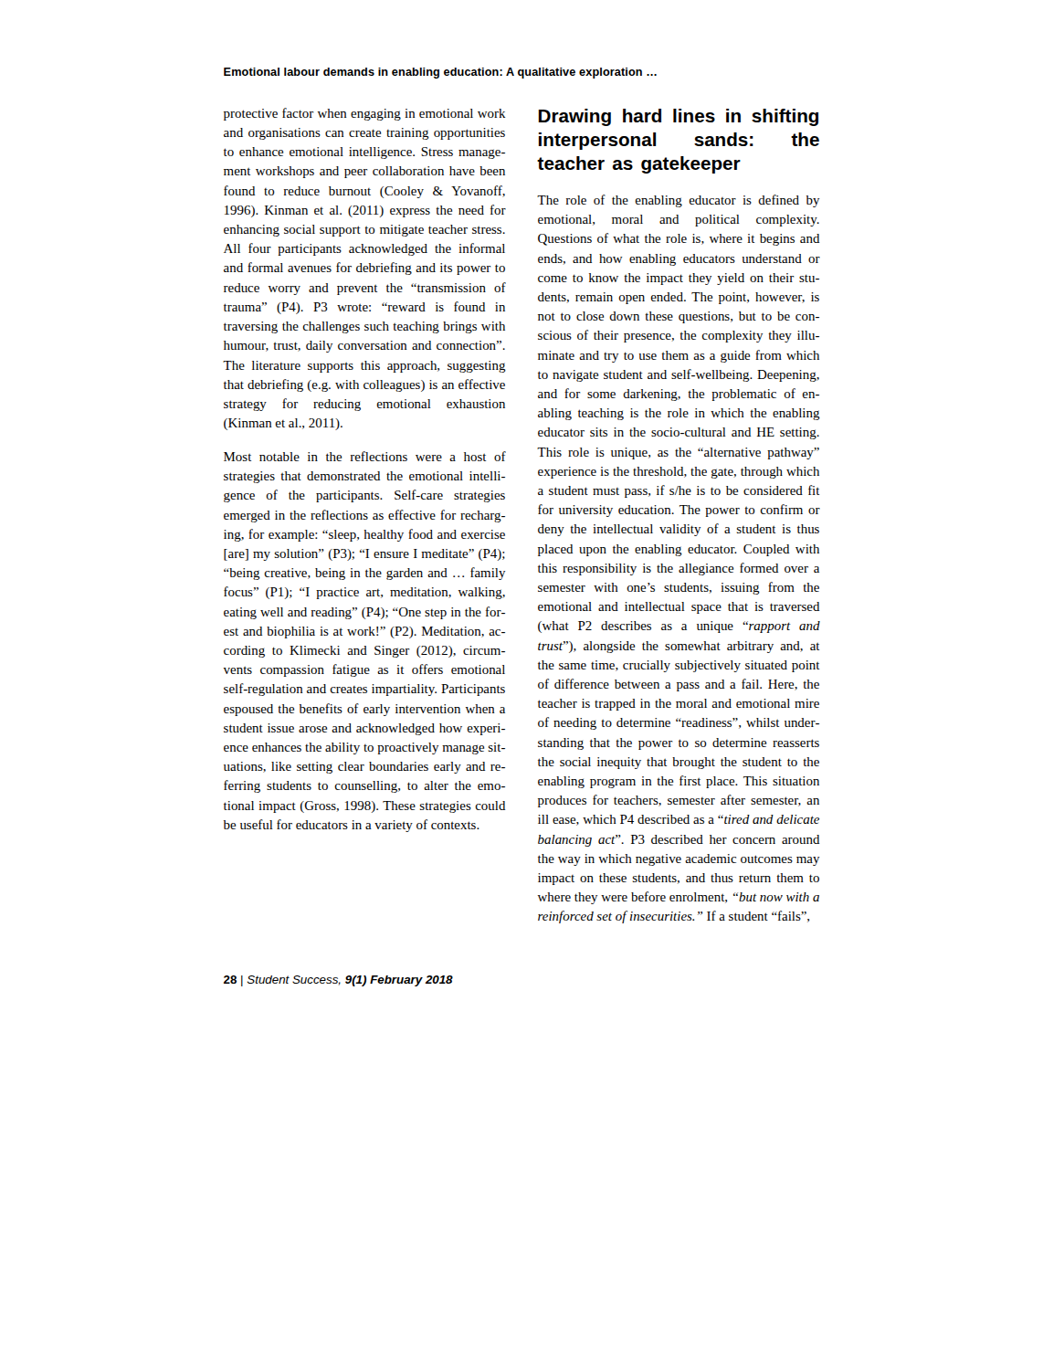Emotional labour demands in enabling education: A qualitative exploration …
protective factor when engaging in emotional work and organisations can create training opportunities to enhance emotional intelligence. Stress management workshops and peer collaboration have been found to reduce burnout (Cooley & Yovanoff, 1996). Kinman et al. (2011) express the need for enhancing social support to mitigate teacher stress. All four participants acknowledged the informal and formal avenues for debriefing and its power to reduce worry and prevent the “transmission of trauma” (P4). P3 wrote: “reward is found in traversing the challenges such teaching brings with humour, trust, daily conversation and connection”. The literature supports this approach, suggesting that debriefing (e.g. with colleagues) is an effective strategy for reducing emotional exhaustion (Kinman et al., 2011).
Most notable in the reflections were a host of strategies that demonstrated the emotional intelligence of the participants. Self-care strategies emerged in the reflections as effective for recharging, for example: “sleep, healthy food and exercise [are] my solution” (P3); “I ensure I meditate” (P4); “being creative, being in the garden and … family focus” (P1); “I practice art, meditation, walking, eating well and reading” (P4); “One step in the forest and biophilia is at work!” (P2). Meditation, according to Klimecki and Singer (2012), circumvents compassion fatigue as it offers emotional self-regulation and creates impartiality. Participants espoused the benefits of early intervention when a student issue arose and acknowledged how experience enhances the ability to proactively manage situations, like setting clear boundaries early and referring students to counselling, to alter the emotional impact (Gross, 1998). These strategies could be useful for educators in a variety of contexts.
Drawing hard lines in shifting interpersonal sands: the teacher as gatekeeper
The role of the enabling educator is defined by emotional, moral and political complexity. Questions of what the role is, where it begins and ends, and how enabling educators understand or come to know the impact they yield on their students, remain open ended. The point, however, is not to close down these questions, but to be conscious of their presence, the complexity they illuminate and try to use them as a guide from which to navigate student and self-wellbeing. Deepening, and for some darkening, the problematic of enabling teaching is the role in which the enabling educator sits in the socio-cultural and HE setting. This role is unique, as the “alternative pathway” experience is the threshold, the gate, through which a student must pass, if s/he is to be considered fit for university education. The power to confirm or deny the intellectual validity of a student is thus placed upon the enabling educator. Coupled with this responsibility is the allegiance formed over a semester with one’s students, issuing from the emotional and intellectual space that is traversed (what P2 describes as a unique “rapport and trust”), alongside the somewhat arbitrary and, at the same time, crucially subjectively situated point of difference between a pass and a fail. Here, the teacher is trapped in the moral and emotional mire of needing to determine “readiness”, whilst understanding that the power to so determine reasserts the social inequity that brought the student to the enabling program in the first place. This situation produces for teachers, semester after semester, an ill ease, which P4 described as a “tired and delicate balancing act”. P3 described her concern around the way in which negative academic outcomes may impact on these students, and thus return them to where they were before enrolment, “but now with a reinforced set of insecurities.” If a student “fails”,
28 | Student Success, 9(1) February 2018